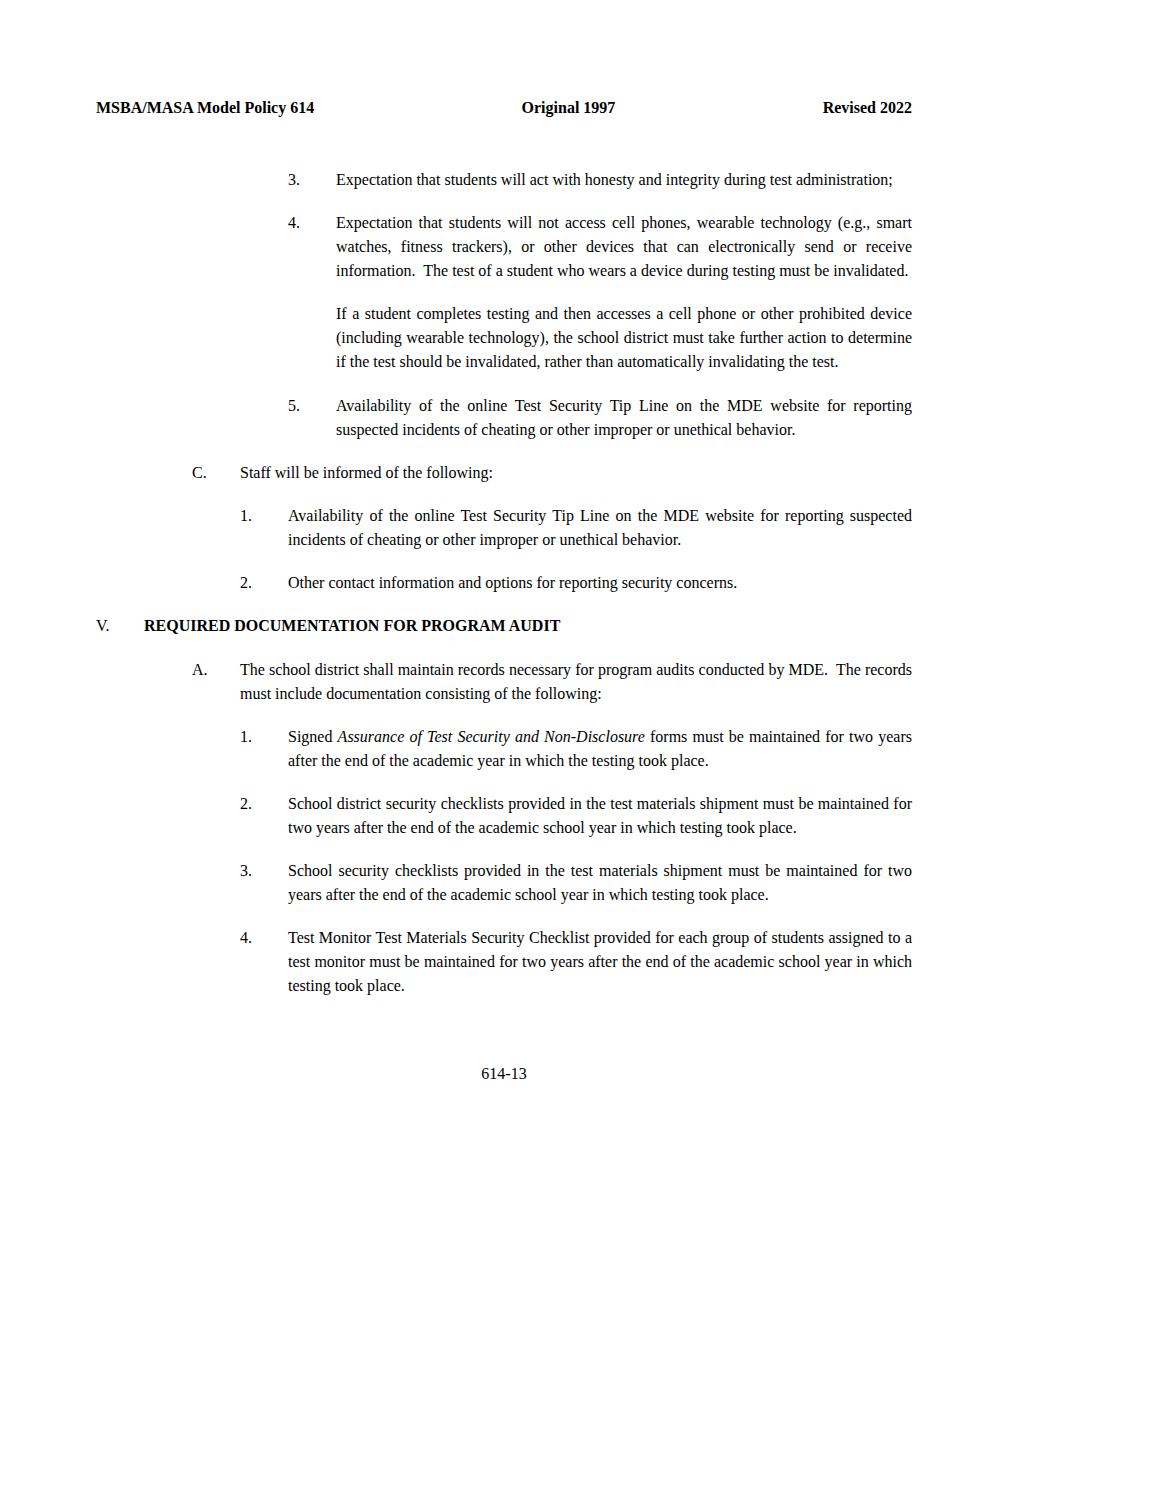MSBA/MASA Model Policy 614 Original 1997 Revised 2022
3.
Expectation that students will act with honesty and integrity during test administration;
4.
Expectation that students will not access cell phones, wearable technology (e.g., smart watches, fitness trackers), or other devices that can electronically send or receive information. The test of a student who wears a device during testing must be invalidated.
If a student completes testing and then accesses a cell phone or other prohibited device (including wearable technology), the school district must take further action to determine if the test should be invalidated, rather than automatically invalidating the test.
5.
Availability of the online Test Security Tip Line on the MDE website for reporting suspected incidents of cheating or other improper or unethical behavior.
C.
Staff will be informed of the following:
1.
Availability of the online Test Security Tip Line on the MDE website for reporting suspected incidents of cheating or other improper or unethical behavior.
2.
Other contact information and options for reporting security concerns.
V.
Required Documentation for Program Audit
A.
The school district shall maintain records necessary for program audits conducted by MDE. The records must include documentation consisting of the following:
1.
Signed Assurance of Test Security and Non-Disclosure forms must be maintained for two years after the end of the academic year in which the testing took place.
2.
School district security checklists provided in the test materials shipment must be maintained for two years after the end of the academic school year in which testing took place.
3.
School security checklists provided in the test materials shipment must be maintained for two years after the end of the academic school year in which testing took place.
4.
Test Monitor Test Materials Security Checklist provided for each group of students assigned to a test monitor must be maintained for two years after the end of the academic school year in which testing took place.
614-13